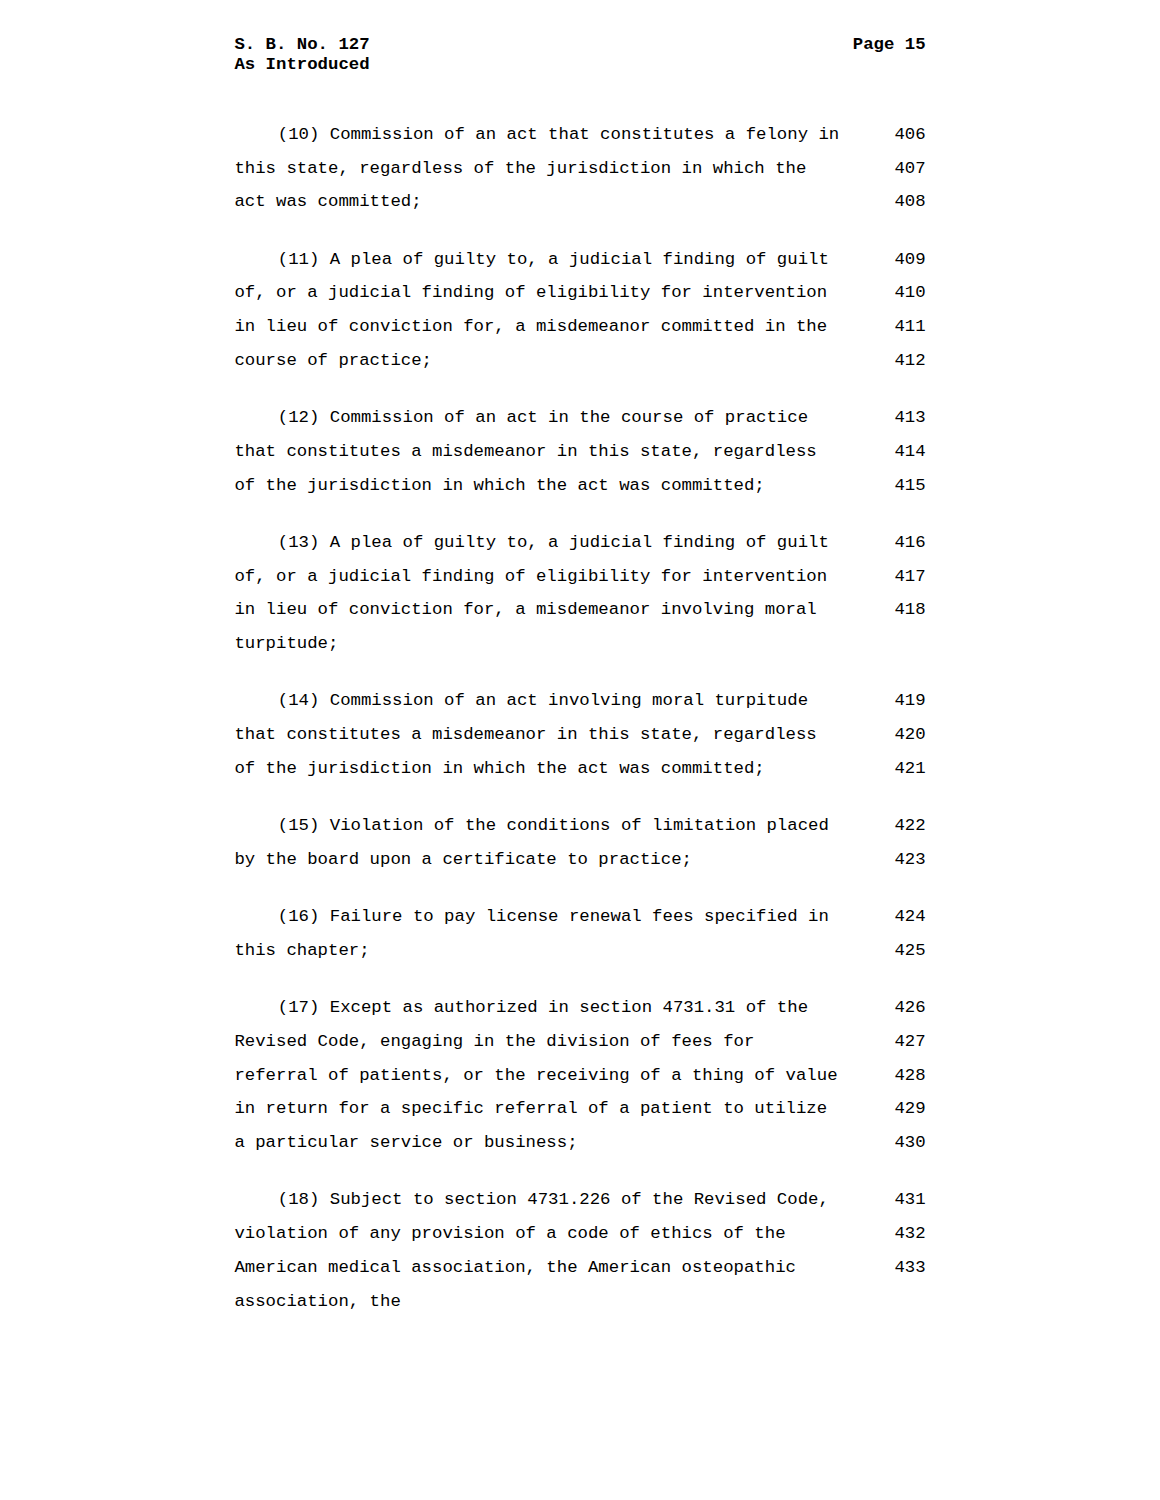S. B. No. 127 As Introduced
Page 15
406407408
(10) Commission of an act that constitutes a felony in this state, regardless of the jurisdiction in which the act was committed;
409410411412
(11) A plea of guilty to, a judicial finding of guilt of, or a judicial finding of eligibility for intervention in lieu of conviction for, a misdemeanor committed in the course of practice;
413414415
(12) Commission of an act in the course of practice that constitutes a misdemeanor in this state, regardless of the jurisdiction in which the act was committed;
416417418
(13) A plea of guilty to, a judicial finding of guilt of, or a judicial finding of eligibility for intervention in lieu of conviction for, a misdemeanor involving moral turpitude;
419420421
(14) Commission of an act involving moral turpitude that constitutes a misdemeanor in this state, regardless of the jurisdiction in which the act was committed;
422423
(15) Violation of the conditions of limitation placed by the board upon a certificate to practice;
424425
(16) Failure to pay license renewal fees specified in this chapter;
426427428429430
(17) Except as authorized in section 4731.31 of the Revised Code, engaging in the division of fees for referral of patients, or the receiving of a thing of value in return for a specific referral of a patient to utilize a particular service or business;
431432433
(18) Subject to section 4731.226 of the Revised Code, violation of any provision of a code of ethics of the American medical association, the American osteopathic association, the